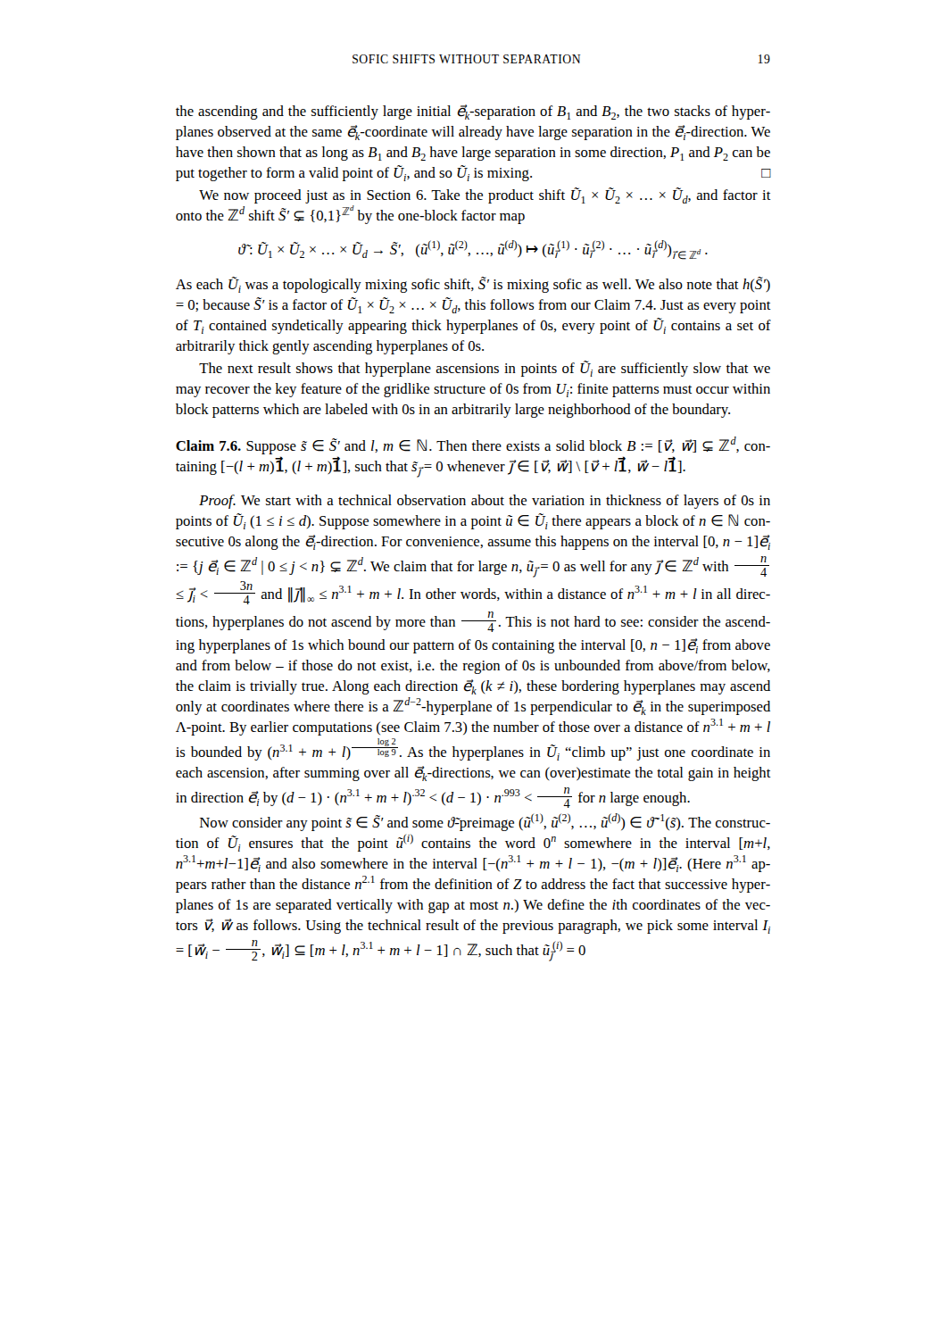SOFIC SHIFTS WITHOUT SEPARATION 19
the ascending and the sufficiently large initial e⃗k-separation of B1 and B2, the two stacks of hyperplanes observed at the same e⃗k-coordinate will already have large separation in the e⃗i-direction. We have then shown that as long as B1 and B2 have large separation in some direction, P1 and P2 can be put together to form a valid point of Ũi, and so Ũi is mixing. □
We now proceed just as in Section 6. Take the product shift Ũ1 × Ũ2 × … × Ũd, and factor it onto the ℤd shift S̃′ ⊊ {0,1}ℤd by the one-block factor map
ϑ̃ : Ũ1 × Ũ2 × … × Ũd → S̃′, (ũ(1), ũ(2), …, ũ(d)) ↦ (ũi⃗(1) · ũi⃗(2) · … · ũi⃗(d))i⃗ ∈ ℤd .
As each Ũi was a topologically mixing sofic shift, S̃′ is mixing sofic as well. We also note that h(S̃′) = 0; because S̃′ is a factor of Ũ1 × Ũ2 × … × Ũd, this follows from our Claim 7.4. Just as every point of Ti contained syndetically appearing thick hyperplanes of 0s, every point of Ũi contains a set of arbitrarily thick gently ascending hyperplanes of 0s.
The next result shows that hyperplane ascensions in points of Ũi are sufficiently slow that we may recover the key feature of the gridlike structure of 0s from Ui: finite patterns must occur within block patterns which are labeled with 0s in an arbitrarily large neighborhood of the boundary.
Claim 7.6. Suppose s̃ ∈ S̃′ and l, m ∈ ℕ. Then there exists a solid block B := [v⃗, w⃗] ⊊ ℤd, containing [−(l + m)1⃗, (l + m)1⃗], such that s̃j⃗ = 0 whenever j⃗ ∈ [v⃗, w⃗] \ [v⃗ + l 1⃗, w⃗ − l 1⃗].
Proof. We start with a technical observation about the variation in thickness of layers of 0s in points of Ũi (1 ≤ i ≤ d). Suppose somewhere in a point ũ ∈ Ũi there appears a block of n ∈ ℕ consecutive 0s along the e⃗i-direction. For convenience, assume this happens on the interval [0, n − 1]e⃗i := {j e⃗i ∈ ℤd | 0 ≤ j < n} ⊊ ℤd. We claim that for large n, ũj⃗ = 0 as well for any j⃗ ∈ ℤd with n 4 ≤ j⃗i < 3n 4 and ∥j⃗∥∞ ≤ n3.1 + m + l. In other words, within a distance of n3.1 + m + l in all directions, hyperplanes do not ascend by more than n 4. This is not hard to see: consider the ascending hyperplanes of 1s which bound our pattern of 0s containing the interval [0, n − 1]e⃗i from above and from below – if those do not exist, i.e. the region of 0s is unbounded from above/from below, the claim is trivially true. Along each direction e⃗k (k ≠ i), these bordering hyperplanes may ascend only at coordinates where there is a ℤd−2-hyperplane of 1s perpendicular to e⃗k in the superimposed Λ-point. By earlier computations (see Claim 7.3) the number of those over a distance of n3.1 + m + l is bounded by (n3.1 + m + l)log 2 log 9. As the hyperplanes in Ũi “climb up” just one coordinate in each ascension, after summing over all e⃗k-directions, we can (over)estimate the total gain in height in direction e⃗i by (d − 1) · (n3.1 + m + l).32 < (d − 1) · n.993 < n 4 for n large enough.
Now consider any point s̃ ∈ S̃′ and some ϑ̃-preimage (ũ(1), ũ(2), …, ũ(d)) ∈ ϑ̃−1(s̃). The construction of Ũi ensures that the point ũ(i) contains the word 0n somewhere in the interval [m+l, n3.1+m+l−1]e⃗i and also somewhere in the interval [−(n3.1 + m + l − 1), −(m + l)]e⃗i. (Here n3.1 appears rather than the distance n2.1 from the definition of Z to address the fact that successive hyperplanes of 1s are separated vertically with gap at most n.) We define the ith coordinates of the vectors v⃗, w⃗ as follows. Using the technical result of the previous paragraph, we pick some interval Ii = [w⃗i − n 2, w⃗i] ⊆ [m + l, n3.1 + m + l − 1] ∩ ℤ, such that ũj⃗(i) = 0